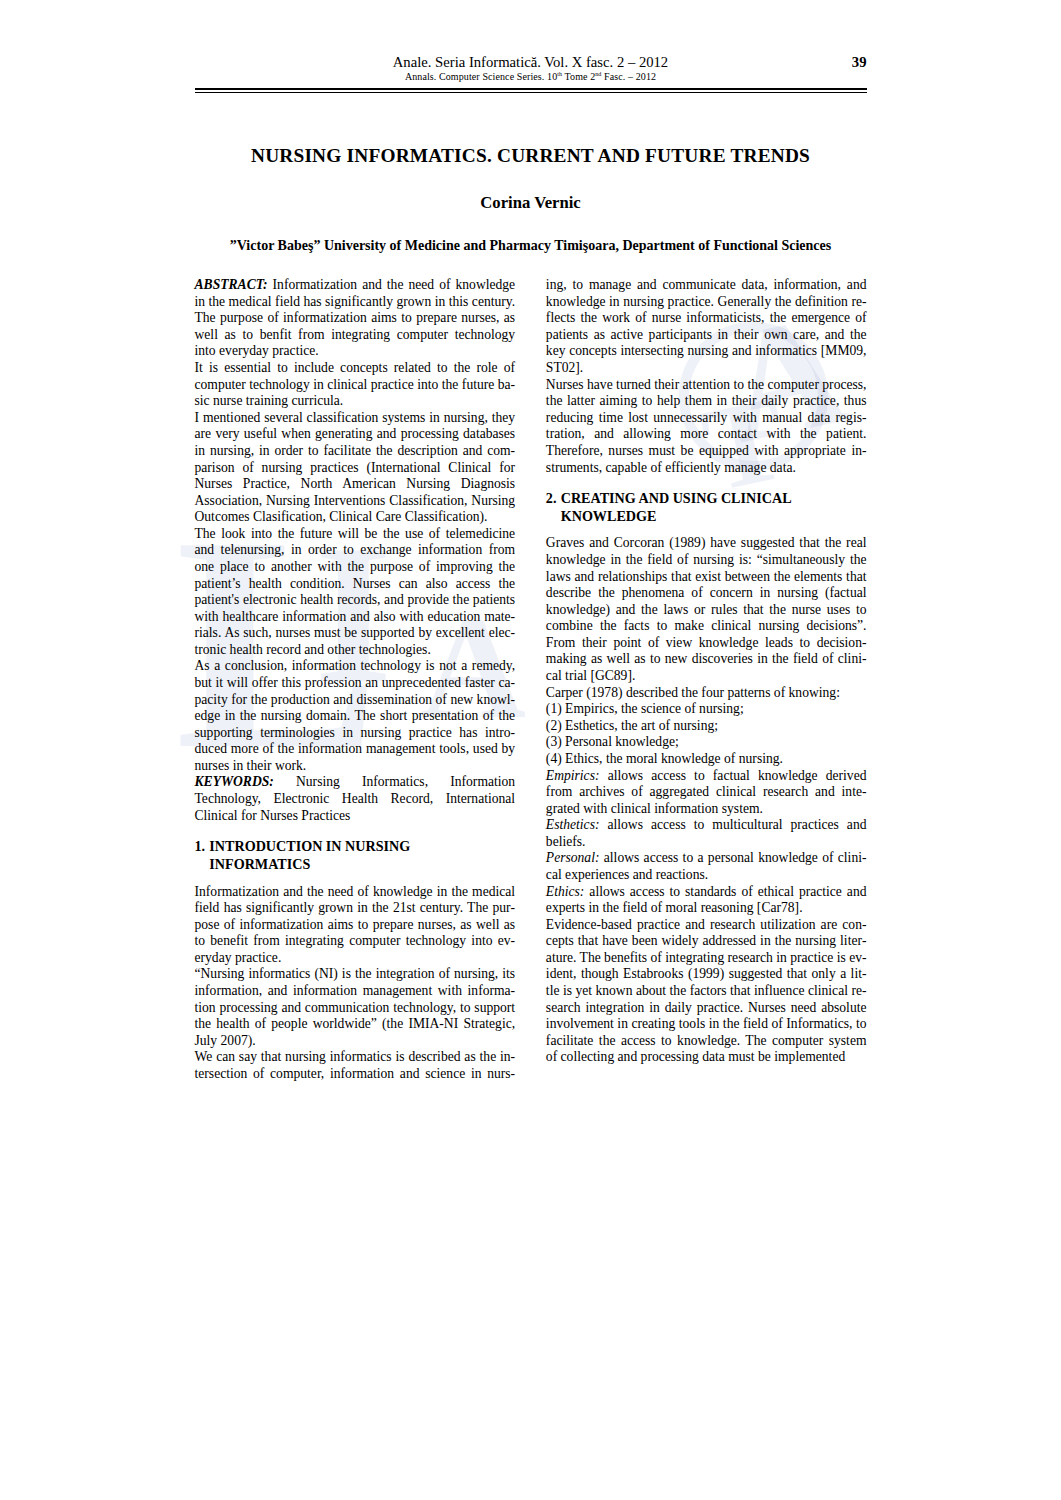L
I
A
A
T
39
Anale. Seria Informatică. Vol. X fasc. 2 – 2012
Annals. Computer Science Series. 10th Tome 2nd Fasc. – 2012
NURSING INFORMATICS. CURRENT AND FUTURE TRENDS
Corina Vernic
”Victor Babeş” University of Medicine and Pharmacy Timişoara, Department of Functional Sciences
ABSTRACT: Informatization and the need of knowledge in the medical field has significantly grown in this century. The purpose of informatization aims to prepare nurses, as well as to benfit from integrating computer technology into everyday practice.
It is essential to include concepts related to the role of computer technology in clinical practice into the future basic nurse training curricula.
I mentioned several classification systems in nursing, they are very useful when generating and processing databases in nursing, in order to facilitate the description and comparison of nursing practices (International Clinical for Nurses Practice, North American Nursing Diagnosis Association, Nursing Interventions Classification, Nursing Outcomes Clasification, Clinical Care Classification).
The look into the future will be the use of telemedicine and telenursing, in order to exchange information from one place to another with the purpose of improving the patient’s health condition. Nurses can also access the patient's electronic health records, and provide the patients with healthcare information and also with education materials. As such, nurses must be supported by excellent electronic health record and other technologies.
As a conclusion, information technology is not a remedy, but it will offer this profession an unprecedented faster capacity for the production and dissemination of new knowledge in the nursing domain. The short presentation of the supporting terminologies in nursing practice has introduced more of the information management tools, used by nurses in their work.
KEYWORDS: Nursing Informatics, Information Technology, Electronic Health Record, International Clinical for Nurses Practices
1. INTRODUCTION IN NURSING
INFORMATICS
Informatization and the need of knowledge in the medical field has significantly grown in the 21st century. The purpose of informatization aims to prepare nurses, as well as to benefit from integrating computer technology into everyday practice.
“Nursing informatics (NI) is the integration of nursing, its information, and information management with information processing and communication technology, to support the health of people worldwide” (the IMIA-NI Strategic, July 2007).
We can say that nursing informatics is described as the intersection of computer, information and science in nursing, to manage and communicate data, information, and knowledge in nursing practice. Generally the definition reflects the work of nurse informaticists, the emergence of patients as active participants in their own care, and the key concepts intersecting nursing and informatics [MM09, ST02].
Nurses have turned their attention to the computer process, the latter aiming to help them in their daily practice, thus reducing time lost unnecessarily with manual data registration, and allowing more contact with the patient. Therefore, nurses must be equipped with appropriate instruments, capable of efficiently manage data.
2. CREATING AND USING CLINICAL
KNOWLEDGE
Graves and Corcoran (1989) have suggested that the real knowledge in the field of nursing is: “simultaneously the laws and relationships that exist between the elements that describe the phenomena of concern in nursing (factual knowledge) and the laws or rules that the nurse uses to combine the facts to make clinical nursing decisions”. From their point of view knowledge leads to decision-making as well as to new discoveries in the field of clinical trial [GC89].
Carper (1978) described the four patterns of knowing:
(1) Empirics, the science of nursing;
(2) Esthetics, the art of nursing;
(3) Personal knowledge;
(4) Ethics, the moral knowledge of nursing.
Empirics: allows access to factual knowledge derived from archives of aggregated clinical research and integrated with clinical information system.
Esthetics: allows access to multicultural practices and beliefs.
Personal: allows access to a personal knowledge of clinical experiences and reactions.
Ethics: allows access to standards of ethical practice and experts in the field of moral reasoning [Car78].
Evidence-based practice and research utilization are concepts that have been widely addressed in the nursing literature. The benefits of integrating research in practice is evident, though Estabrooks (1999) suggested that only a little is yet known about the factors that influence clinical research integration in daily practice. Nurses need absolute involvement in creating tools in the field of Informatics, to facilitate the access to knowledge. The computer system of collecting and processing data must be implemented